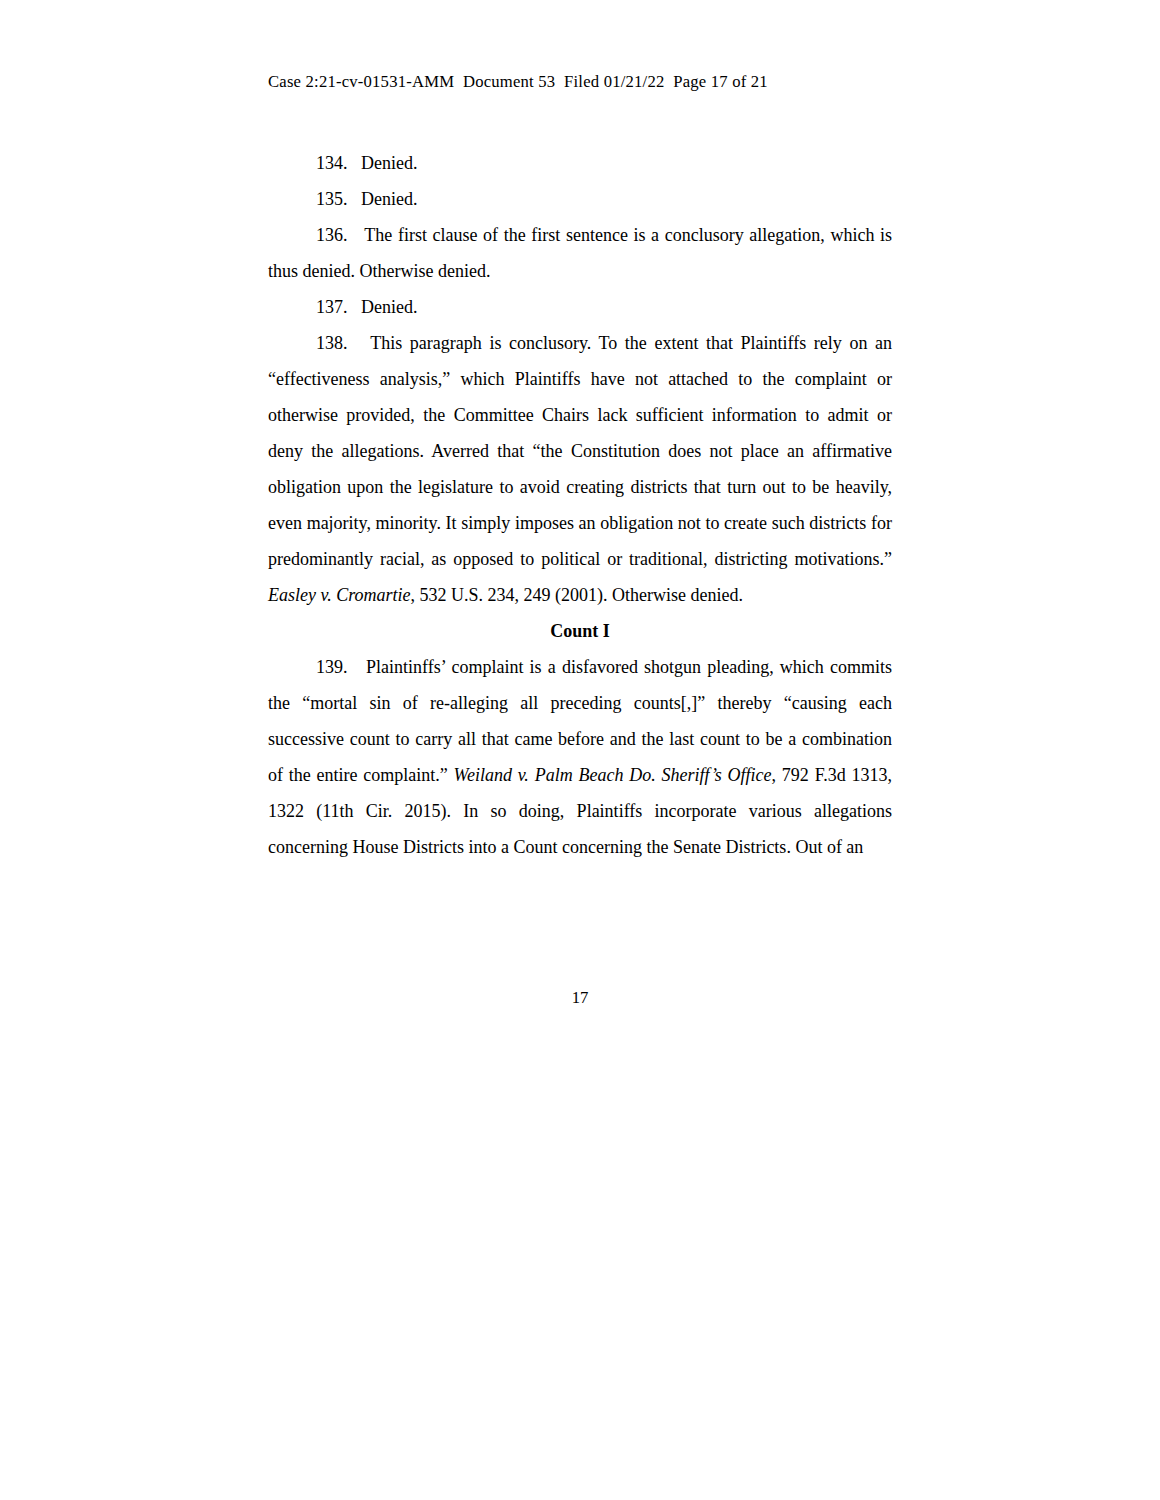Case 2:21-cv-01531-AMM Document 53 Filed 01/21/22 Page 17 of 21
134. Denied.
135. Denied.
136. The first clause of the first sentence is a conclusory allegation, which is thus denied. Otherwise denied.
137. Denied.
138. This paragraph is conclusory. To the extent that Plaintiffs rely on an “effectiveness analysis,” which Plaintiffs have not attached to the complaint or otherwise provided, the Committee Chairs lack sufficient information to admit or deny the allegations. Averred that “the Constitution does not place an affirmative obligation upon the legislature to avoid creating districts that turn out to be heavily, even majority, minority. It simply imposes an obligation not to create such districts for predominantly racial, as opposed to political or traditional, districting motivations.” Easley v. Cromartie, 532 U.S. 234, 249 (2001). Otherwise denied.
Count I
139. Plaintinffs’ complaint is a disfavored shotgun pleading, which commits the “mortal sin of re-alleging all preceding counts[,]” thereby “causing each successive count to carry all that came before and the last count to be a combination of the entire complaint.” Weiland v. Palm Beach Do. Sheriff’s Office, 792 F.3d 1313, 1322 (11th Cir. 2015). In so doing, Plaintiffs incorporate various allegations concerning House Districts into a Count concerning the Senate Districts. Out of an
17